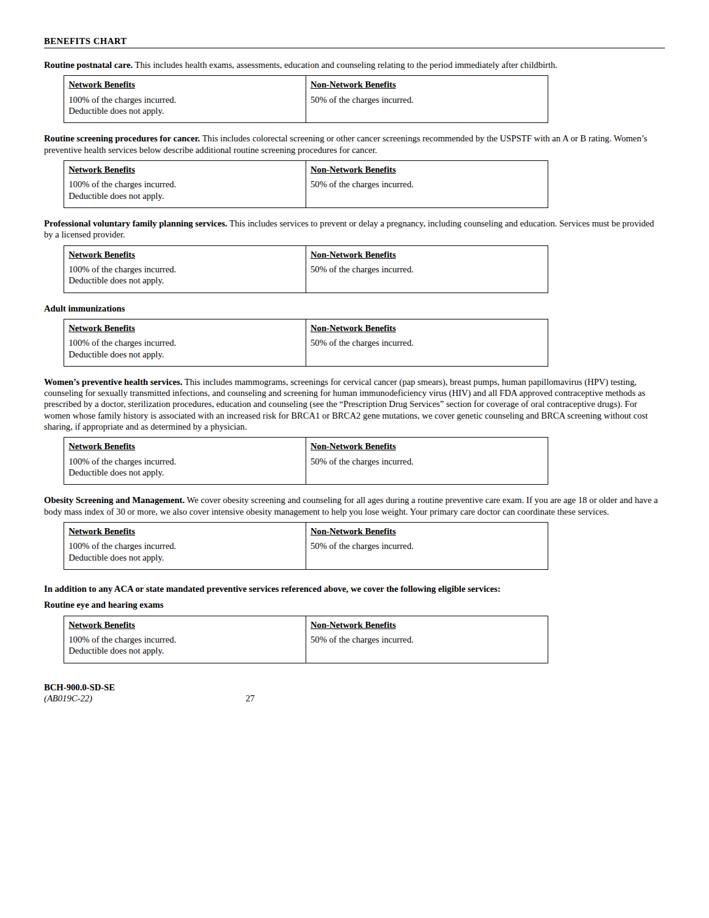BENEFITS CHART
Routine postnatal care. This includes health exams, assessments, education and counseling relating to the period immediately after childbirth.
| Network Benefits | Non-Network Benefits |
| 100% of the charges incurred. Deductible does not apply. | 50% of the charges incurred. |
Routine screening procedures for cancer. This includes colorectal screening or other cancer screenings recommended by the USPSTF with an A or B rating. Women’s preventive health services below describe additional routine screening procedures for cancer.
| Network Benefits | Non-Network Benefits |
| 100% of the charges incurred. Deductible does not apply. | 50% of the charges incurred. |
Professional voluntary family planning services. This includes services to prevent or delay a pregnancy, including counseling and education. Services must be provided by a licensed provider.
| Network Benefits | Non-Network Benefits |
| 100% of the charges incurred. Deductible does not apply. | 50% of the charges incurred. |
Adult immunizations
| Network Benefits | Non-Network Benefits |
| 100% of the charges incurred. Deductible does not apply. | 50% of the charges incurred. |
Women’s preventive health services. This includes mammograms, screenings for cervical cancer (pap smears), breast pumps, human papillomavirus (HPV) testing, counseling for sexually transmitted infections, and counseling and screening for human immunodeficiency virus (HIV) and all FDA approved contraceptive methods as prescribed by a doctor, sterilization procedures, education and counseling (see the “Prescription Drug Services” section for coverage of oral contraceptive drugs). For women whose family history is associated with an increased risk for BRCA1 or BRCA2 gene mutations, we cover genetic counseling and BRCA screening without cost sharing, if appropriate and as determined by a physician.
| Network Benefits | Non-Network Benefits |
| 100% of the charges incurred. Deductible does not apply. | 50% of the charges incurred. |
Obesity Screening and Management. We cover obesity screening and counseling for all ages during a routine preventive care exam. If you are age 18 or older and have a body mass index of 30 or more, we also cover intensive obesity management to help you lose weight. Your primary care doctor can coordinate these services.
| Network Benefits | Non-Network Benefits |
| 100% of the charges incurred. Deductible does not apply. | 50% of the charges incurred. |
In addition to any ACA or state mandated preventive services referenced above, we cover the following eligible services:
Routine eye and hearing exams
| Network Benefits | Non-Network Benefits |
| 100% of the charges incurred. Deductible does not apply. | 50% of the charges incurred. |
BCH-900.0-SD-SE
(AB019C-22) 27